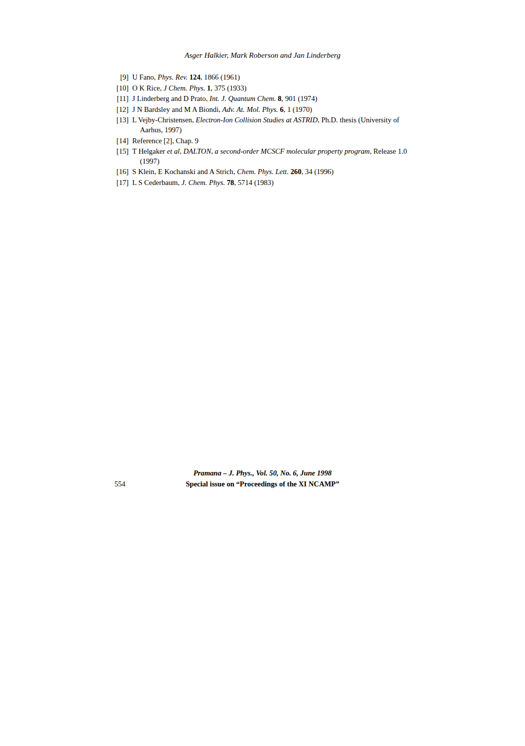Asger Halkier, Mark Roberson and Jan Linderberg
[9] U Fano, Phys. Rev. 124, 1866 (1961)
[10] O K Rice, J Chem. Phys. 1, 375 (1933)
[11] J Linderberg and D Prato, Int. J. Quantum Chem. 8, 901 (1974)
[12] J N Bardsley and M A Biondi, Adv. At. Mol. Phys. 6, 1 (1970)
[13] L Vejby-Christensen, Electron-Ion Collision Studies at ASTRID, Ph.D. thesis (University of Aarhus, 1997)
[14] Reference [2], Chap. 9
[15] T Helgaker et al, DALTON, a second-order MCSCF molecular property program, Release 1.0 (1997)
[16] S Klein, E Kochanski and A Strich, Chem. Phys. Lett. 260, 34 (1996)
[17] L S Cederbaum, J. Chem. Phys. 78, 5714 (1983)
Pramana – J. Phys., Vol. 50, No. 6, June 1998
554
Special issue on “Proceedings of the XI NCAMP”